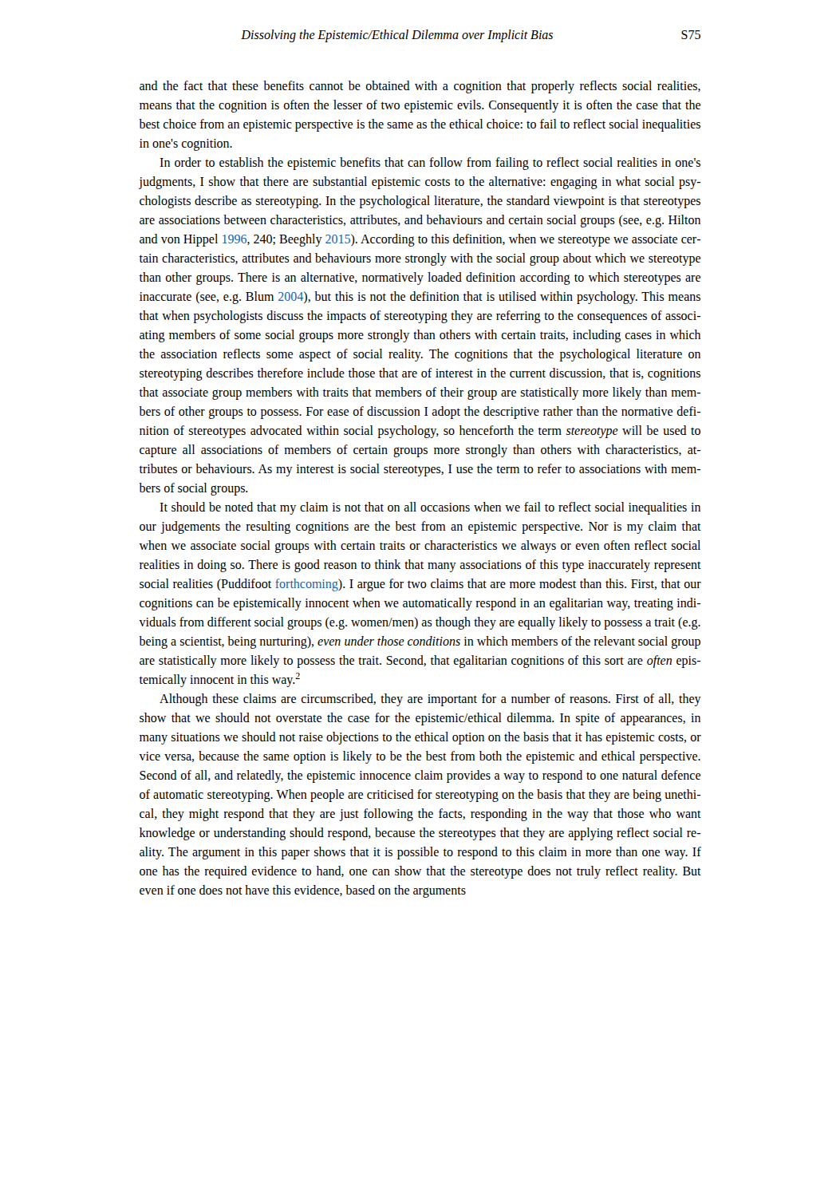Dissolving the Epistemic/Ethical Dilemma over Implicit Bias S75
and the fact that these benefits cannot be obtained with a cognition that properly reflects social realities, means that the cognition is often the lesser of two epistemic evils. Consequently it is often the case that the best choice from an epistemic perspective is the same as the ethical choice: to fail to reflect social inequalities in one's cognition.
In order to establish the epistemic benefits that can follow from failing to reflect social realities in one's judgments, I show that there are substantial epistemic costs to the alternative: engaging in what social psychologists describe as stereotyping. In the psychological literature, the standard viewpoint is that stereotypes are associations between characteristics, attributes, and behaviours and certain social groups (see, e.g. Hilton and von Hippel 1996, 240; Beeghly 2015). According to this definition, when we stereotype we associate certain characteristics, attributes and behaviours more strongly with the social group about which we stereotype than other groups. There is an alternative, normatively loaded definition according to which stereotypes are inaccurate (see, e.g. Blum 2004), but this is not the definition that is utilised within psychology. This means that when psychologists discuss the impacts of stereotyping they are referring to the consequences of associating members of some social groups more strongly than others with certain traits, including cases in which the association reflects some aspect of social reality. The cognitions that the psychological literature on stereotyping describes therefore include those that are of interest in the current discussion, that is, cognitions that associate group members with traits that members of their group are statistically more likely than members of other groups to possess. For ease of discussion I adopt the descriptive rather than the normative definition of stereotypes advocated within social psychology, so henceforth the term stereotype will be used to capture all associations of members of certain groups more strongly than others with characteristics, attributes or behaviours. As my interest is social stereotypes, I use the term to refer to associations with members of social groups.
It should be noted that my claim is not that on all occasions when we fail to reflect social inequalities in our judgements the resulting cognitions are the best from an epistemic perspective. Nor is my claim that when we associate social groups with certain traits or characteristics we always or even often reflect social realities in doing so. There is good reason to think that many associations of this type inaccurately represent social realities (Puddifoot forthcoming). I argue for two claims that are more modest than this. First, that our cognitions can be epistemically innocent when we automatically respond in an egalitarian way, treating individuals from different social groups (e.g. women/men) as though they are equally likely to possess a trait (e.g. being a scientist, being nurturing), even under those conditions in which members of the relevant social group are statistically more likely to possess the trait. Second, that egalitarian cognitions of this sort are often epistemically innocent in this way.2
Although these claims are circumscribed, they are important for a number of reasons. First of all, they show that we should not overstate the case for the epistemic/ethical dilemma. In spite of appearances, in many situations we should not raise objections to the ethical option on the basis that it has epistemic costs, or vice versa, because the same option is likely to be the best from both the epistemic and ethical perspective. Second of all, and relatedly, the epistemic innocence claim provides a way to respond to one natural defence of automatic stereotyping. When people are criticised for stereotyping on the basis that they are being unethical, they might respond that they are just following the facts, responding in the way that those who want knowledge or understanding should respond, because the stereotypes that they are applying reflect social reality. The argument in this paper shows that it is possible to respond to this claim in more than one way. If one has the required evidence to hand, one can show that the stereotype does not truly reflect reality. But even if one does not have this evidence, based on the arguments